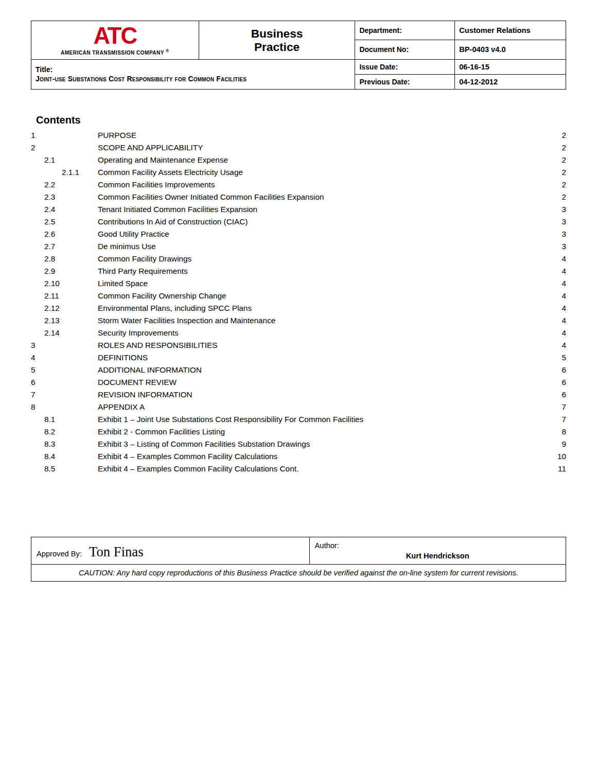| ATC AMERICAN TRANSMISSION COMPANY ® | Business Practice | Department: | Customer Relations |
| Document No: | BP-0403 v4.0 |
| Title: Joint-use Substations Cost Responsibility for Common Facilities | Issue Date: | 06-16-15 |
| Previous Date: | 04-12-2012 |
Contents
| 1 | PURPOSE | 2 |
| 2 | SCOPE AND APPLICABILITY | 2 |
| 2.1 | Operating and Maintenance Expense | 2 |
| 2.1.1 | Common Facility Assets Electricity Usage | 2 |
| 2.2 | Common Facilities Improvements | 2 |
| 2.3 | Common Facilities Owner Initiated Common Facilities Expansion | 2 |
| 2.4 | Tenant Initiated Common Facilities Expansion | 3 |
| 2.5 | Contributions In Aid of Construction (CIAC) | 3 |
| 2.6 | Good Utility Practice | 3 |
| 2.7 | De minimus Use | 3 |
| 2.8 | Common Facility Drawings | 4 |
| 2.9 | Third Party Requirements | 4 |
| 2.10 | Limited Space | 4 |
| 2.11 | Common Facility Ownership Change | 4 |
| 2.12 | Environmental Plans, including SPCC Plans | 4 |
| 2.13 | Storm Water Facilities Inspection and Maintenance | 4 |
| 2.14 | Security Improvements | 4 |
| 3 | ROLES AND RESPONSIBILITIES | 4 |
| 4 | DEFINITIONS | 5 |
| 5 | ADDITIONAL INFORMATION | 6 |
| 6 | DOCUMENT REVIEW | 6 |
| 7 | REVISION INFORMATION | 6 |
| 8 | APPENDIX A | 7 |
| 8.1 | Exhibit 1 – Joint Use Substations Cost Responsibility For Common Facilities | 7 |
| 8.2 | Exhibit 2 - Common Facilities Listing | 8 |
| 8.3 | Exhibit 3 – Listing of Common Facilities Substation Drawings | 9 |
| 8.4 | Exhibit 4 – Examples Common Facility Calculations | 10 |
| 8.5 | Exhibit 4 – Examples Common Facility Calculations Cont. | 11 |
| Approved By: Ton Finas | Author: Kurt Hendrickson |
| CAUTION: Any hard copy reproductions of this Business Practice should be verified against the on-line system for current revisions. |